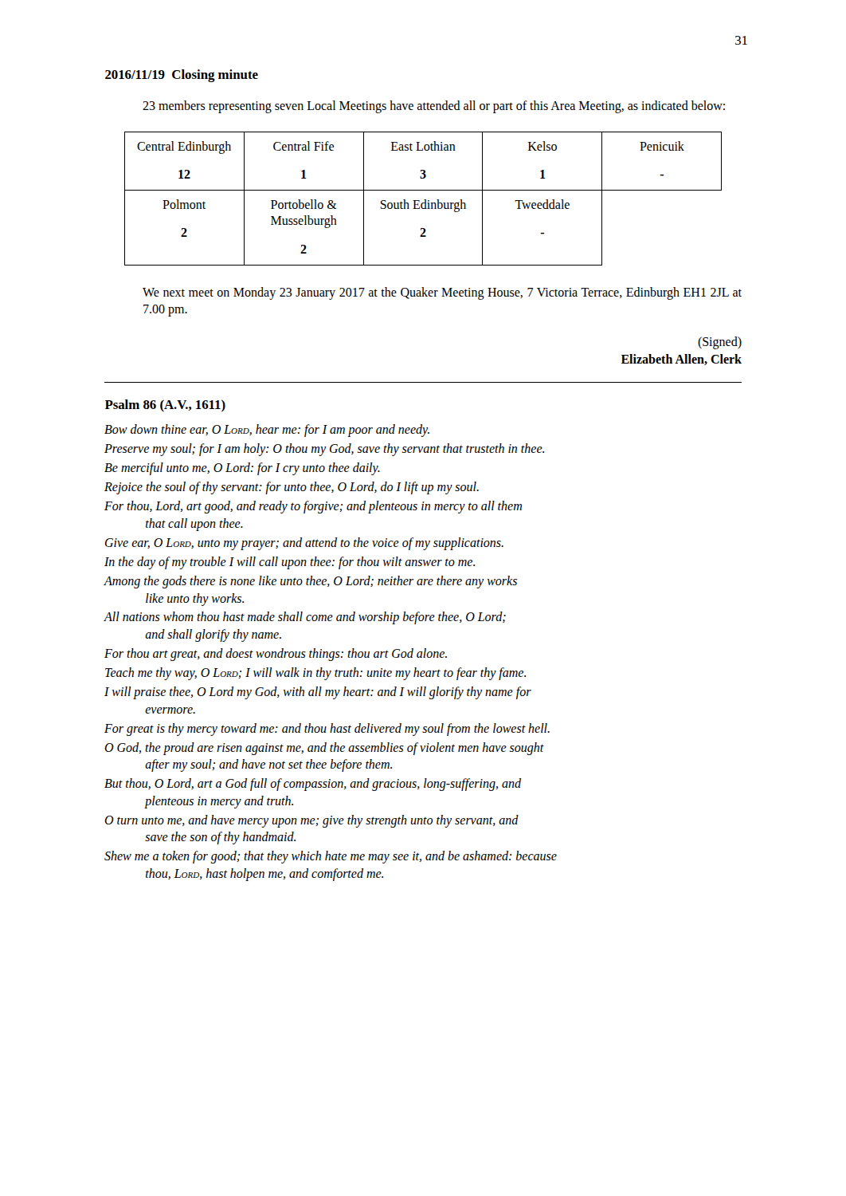31
2016/11/19 Closing minute
23 members representing seven Local Meetings have attended all or part of this Area Meeting, as indicated below:
| Central Edinburgh 12 | Central Fife 1 | East Lothian 3 | Kelso 1 | Penicuik - |
| Polmont 2 | Portobello & Musselburgh 2 | South Edinburgh 2 | Tweeddale - | |
We next meet on Monday 23 January 2017 at the Quaker Meeting House, 7 Victoria Terrace, Edinburgh EH1 2JL at 7.00 pm.
(Signed) Elizabeth Allen, Clerk
Psalm 86 (A.V., 1611)
Bow down thine ear, O Lord, hear me: for I am poor and needy.
Preserve my soul; for I am holy: O thou my God, save thy servant that trusteth in thee.
Be merciful unto me, O Lord: for I cry unto thee daily.
Rejoice the soul of thy servant: for unto thee, O Lord, do I lift up my soul.
For thou, Lord, art good, and ready to forgive; and plenteous in mercy to all themthat call upon thee.
Give ear, O Lord, unto my prayer; and attend to the voice of my supplications.
In the day of my trouble I will call upon thee: for thou wilt answer to me.
Among the gods there is none like unto thee, O Lord; neither are there any workslike unto thy works.
All nations whom thou hast made shall come and worship before thee, O Lord;and shall glorify thy name.
For thou art great, and doest wondrous things: thou art God alone.
Teach me thy way, O Lord; I will walk in thy truth: unite my heart to fear thy fame.
I will praise thee, O Lord my God, with all my heart: and I will glorify thy name forevermore.
For great is thy mercy toward me: and thou hast delivered my soul from the lowest hell.
O God, the proud are risen against me, and the assemblies of violent men have soughtafter my soul; and have not set thee before them.
But thou, O Lord, art a God full of compassion, and gracious, long-suffering, andplenteous in mercy and truth.
O turn unto me, and have mercy upon me; give thy strength unto thy servant, andsave the son of thy handmaid.
Shew me a token for good; that they which hate me may see it, and be ashamed: becausethou, Lord, hast holpen me, and comforted me.